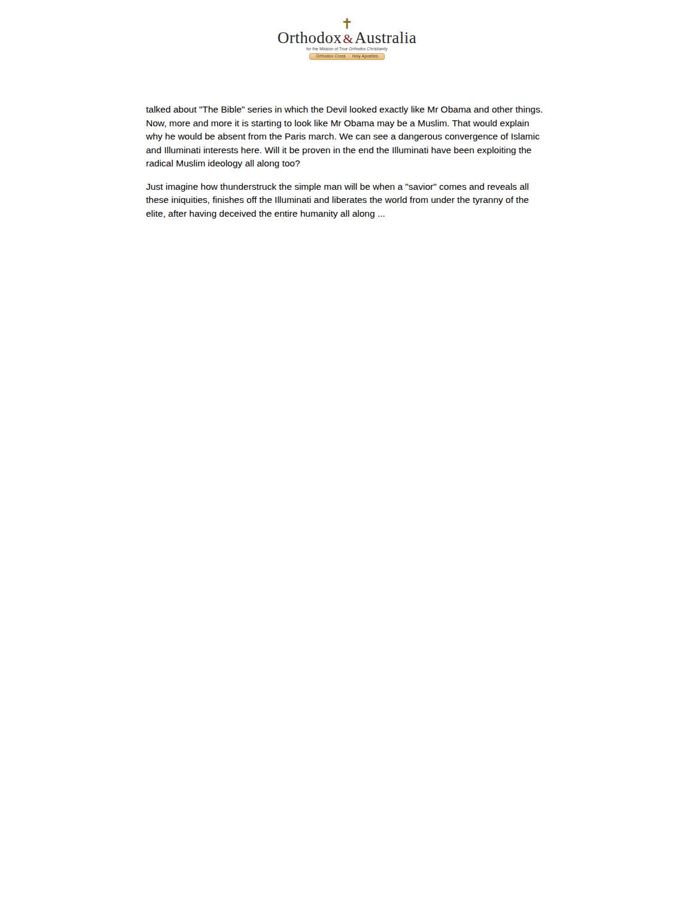✝
Orthodox&Australia
for the Mission of True Orthodox Christianity
Orthodox Cross · Holy Apostles
talked about "The Bible" series in which the Devil looked exactly like Mr Obama and other things. Now, more and more it is starting to look like Mr Obama may be a Muslim. That would explain why he would be absent from the Paris march. We can see a dangerous convergence of Islamic and Illuminati interests here. Will it be proven in the end the Illuminati have been exploiting the radical Muslim ideology all along too?
Just imagine how thunderstruck the simple man will be when a "savior" comes and reveals all these iniquities, finishes off the Illuminati and liberates the world from under the tyranny of the elite, after having deceived the entire humanity all along ...